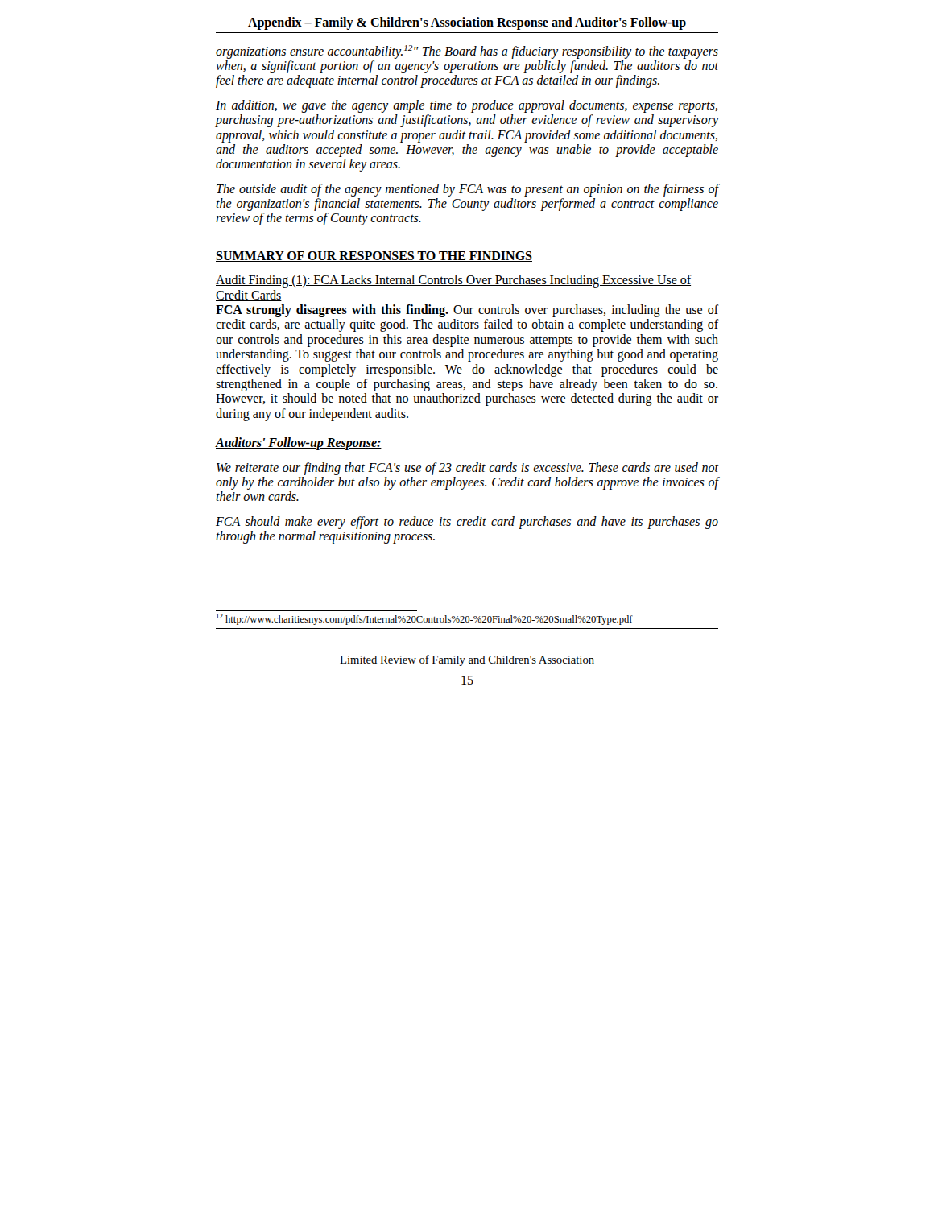Appendix – Family & Children's Association Response and Auditor's Follow-up
organizations ensure accountability.12" The Board has a fiduciary responsibility to the taxpayers when, a significant portion of an agency's operations are publicly funded. The auditors do not feel there are adequate internal control procedures at FCA as detailed in our findings.
In addition, we gave the agency ample time to produce approval documents, expense reports, purchasing pre-authorizations and justifications, and other evidence of review and supervisory approval, which would constitute a proper audit trail. FCA provided some additional documents, and the auditors accepted some. However, the agency was unable to provide acceptable documentation in several key areas.
The outside audit of the agency mentioned by FCA was to present an opinion on the fairness of the organization's financial statements. The County auditors performed a contract compliance review of the terms of County contracts.
SUMMARY OF OUR RESPONSES TO THE FINDINGS
Audit Finding (1): FCA Lacks Internal Controls Over Purchases Including Excessive Use of Credit Cards
FCA strongly disagrees with this finding. Our controls over purchases, including the use of credit cards, are actually quite good. The auditors failed to obtain a complete understanding of our controls and procedures in this area despite numerous attempts to provide them with such understanding. To suggest that our controls and procedures are anything but good and operating effectively is completely irresponsible. We do acknowledge that procedures could be strengthened in a couple of purchasing areas, and steps have already been taken to do so. However, it should be noted that no unauthorized purchases were detected during the audit or during any of our independent audits.
Auditors' Follow-up Response:
We reiterate our finding that FCA's use of 23 credit cards is excessive. These cards are used not only by the cardholder but also by other employees. Credit card holders approve the invoices of their own cards.
FCA should make every effort to reduce its credit card purchases and have its purchases go through the normal requisitioning process.
12 http://www.charitiesnys.com/pdfs/Internal%20Controls%20-%20Final%20-%20Small%20Type.pdf
Limited Review of Family and Children's Association
15